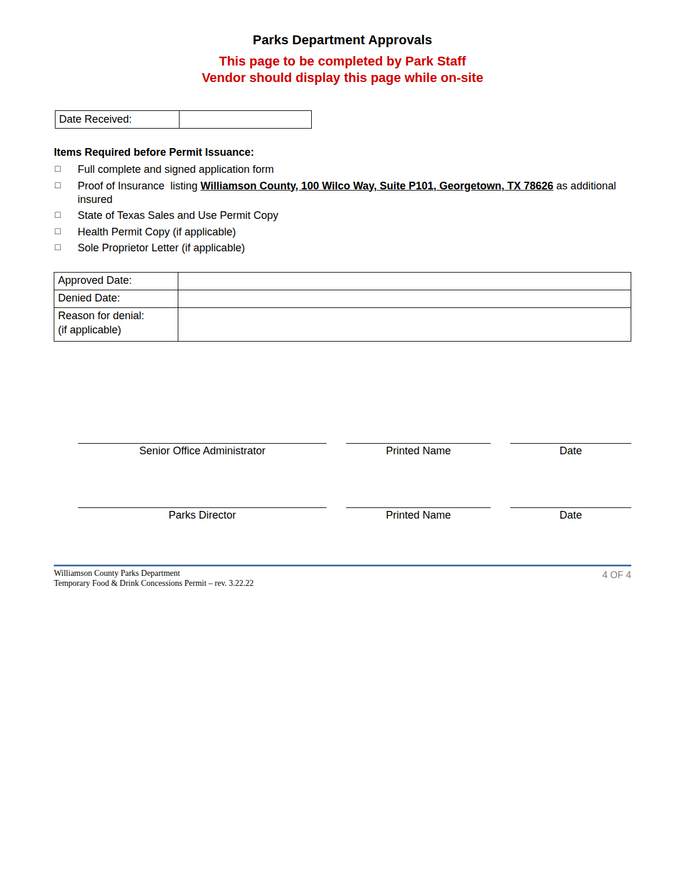Parks Department Approvals
This page to be completed by Park Staff
Vendor should display this page while on-site
| Date Received: | |
Items Required before Permit Issuance:
Full complete and signed application form
Proof of Insurance listing Williamson County, 100 Wilco Way, Suite P101, Georgetown, TX 78626 as additional insured
State of Texas Sales and Use Permit Copy
Health Permit Copy (if applicable)
Sole Proprietor Letter (if applicable)
| Approved Date: | |
| Denied Date: | |
| Reason for denial: (if applicable) | |
| | Senior Office Administrator | | Printed Name | | Date |
| | Parks Director | | Printed Name | | Date |
| Williamson County Parks Department Temporary Food & Drink Concessions Permit – rev. 3.22.22 | 4 OF 4 |